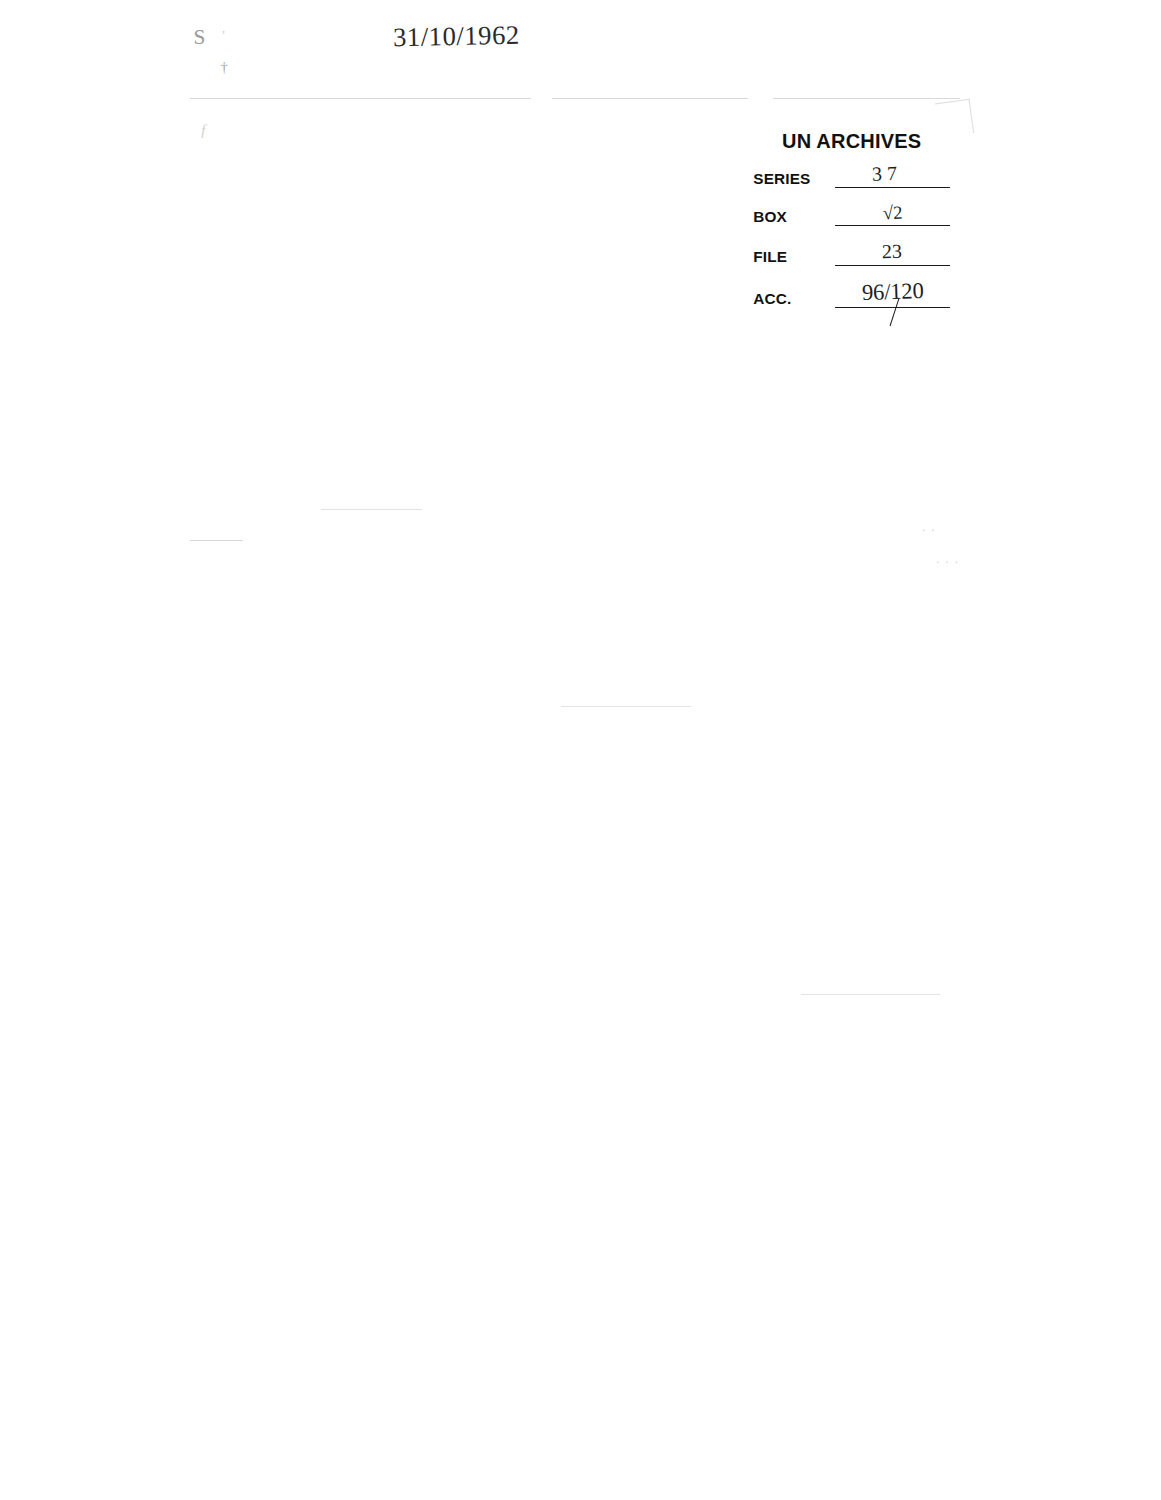S
'
†
f
31/10/1962
· ·
· · ·
UN ARCHIVES
SERIES
3 7⃝
BOX
√2
FILE
23
ACC.
96/120